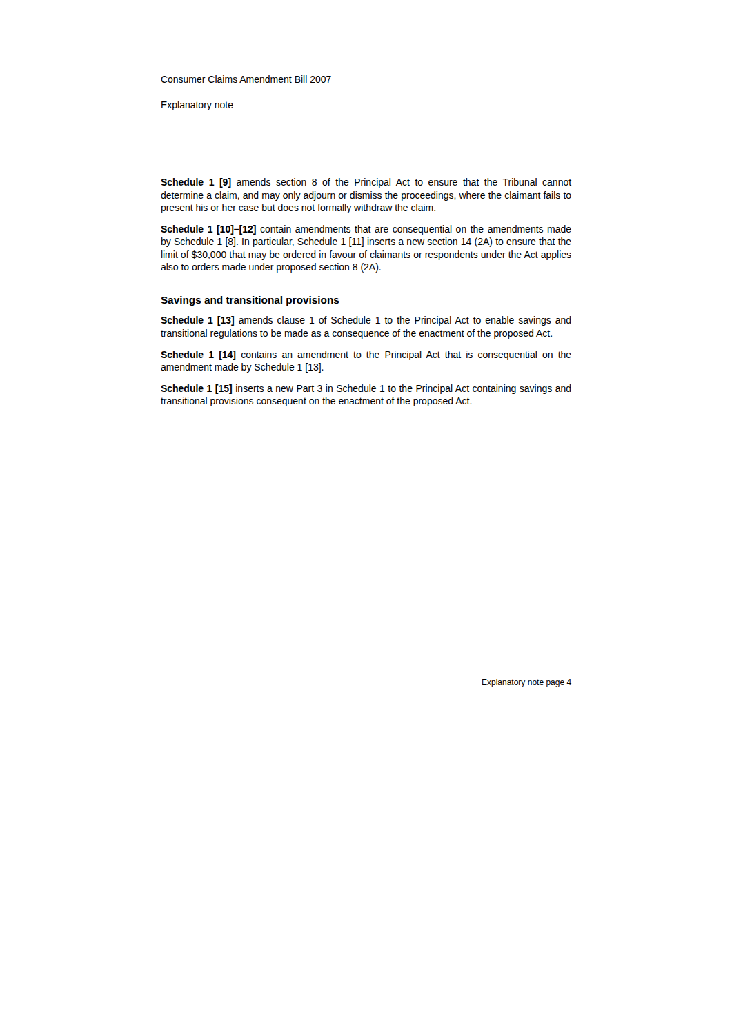Consumer Claims Amendment Bill 2007
Explanatory note
Schedule 1 [9] amends section 8 of the Principal Act to ensure that the Tribunal cannot determine a claim, and may only adjourn or dismiss the proceedings, where the claimant fails to present his or her case but does not formally withdraw the claim.
Schedule 1 [10]–[12] contain amendments that are consequential on the amendments made by Schedule 1 [8]. In particular, Schedule 1 [11] inserts a new section 14 (2A) to ensure that the limit of $30,000 that may be ordered in favour of claimants or respondents under the Act applies also to orders made under proposed section 8 (2A).
Savings and transitional provisions
Schedule 1 [13] amends clause 1 of Schedule 1 to the Principal Act to enable savings and transitional regulations to be made as a consequence of the enactment of the proposed Act.
Schedule 1 [14] contains an amendment to the Principal Act that is consequential on the amendment made by Schedule 1 [13].
Schedule 1 [15] inserts a new Part 3 in Schedule 1 to the Principal Act containing savings and transitional provisions consequent on the enactment of the proposed Act.
Explanatory note page 4